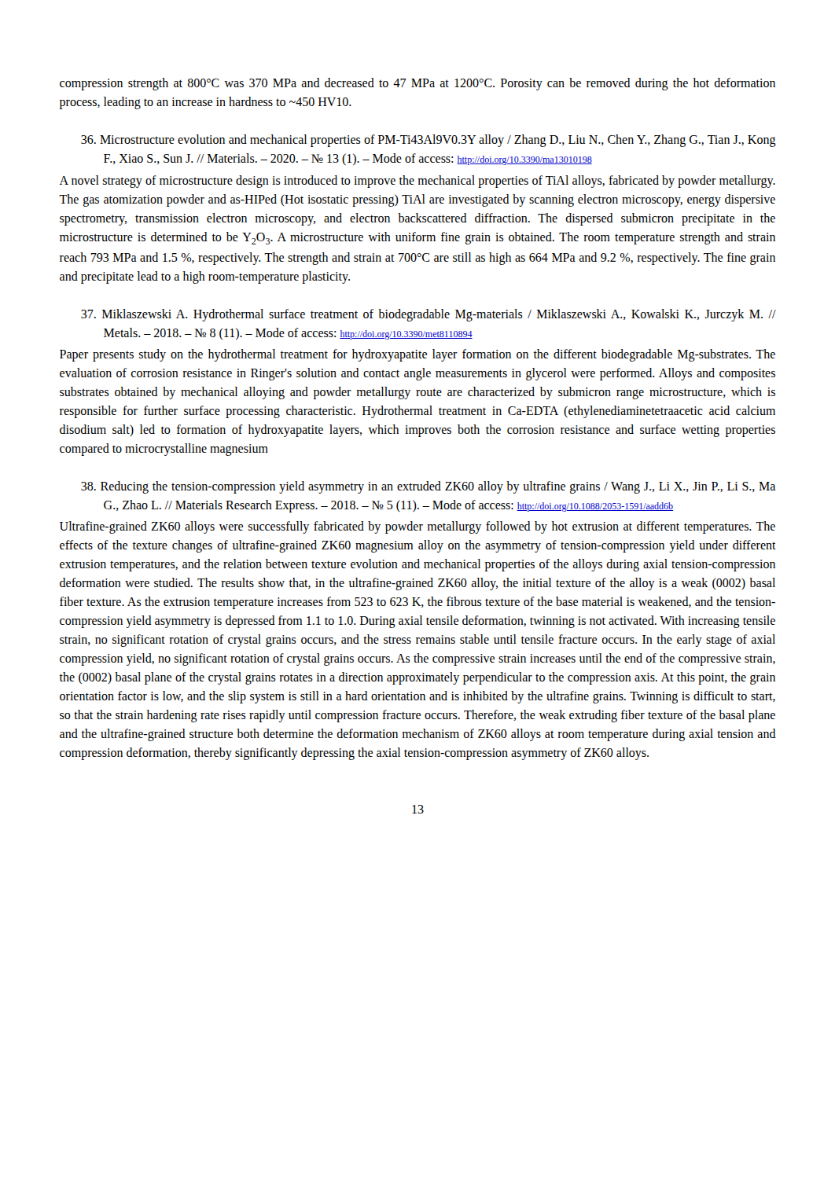compression strength at 800°C was 370 MPa and decreased to 47 MPa at 1200°C. Porosity can be removed during the hot deformation process, leading to an increase in hardness to ~450 HV10.
36. Microstructure evolution and mechanical properties of PM-Ti43Al9V0.3Y alloy / Zhang D., Liu N., Chen Y., Zhang G., Tian J., Kong F., Xiao S., Sun J. // Materials. – 2020. – № 13 (1). – Mode of access: http://doi.org/10.3390/ma13010198
A novel strategy of microstructure design is introduced to improve the mechanical properties of TiAl alloys, fabricated by powder metallurgy. The gas atomization powder and as-HIPed (Hot isostatic pressing) TiAl are investigated by scanning electron microscopy, energy dispersive spectrometry, transmission electron microscopy, and electron backscattered diffraction. The dispersed submicron precipitate in the microstructure is determined to be Y2O3. A microstructure with uniform fine grain is obtained. The room temperature strength and strain reach 793 MPa and 1.5 %, respectively. The strength and strain at 700°C are still as high as 664 MPa and 9.2 %, respectively. The fine grain and precipitate lead to a high room-temperature plasticity.
37. Miklaszewski A. Hydrothermal surface treatment of biodegradable Mg-materials / Miklaszewski A., Kowalski K., Jurczyk M. // Metals. – 2018. – № 8 (11). – Mode of access: http://doi.org/10.3390/met8110894
Paper presents study on the hydrothermal treatment for hydroxyapatite layer formation on the different biodegradable Mg-substrates. The evaluation of corrosion resistance in Ringer's solution and contact angle measurements in glycerol were performed. Alloys and composites substrates obtained by mechanical alloying and powder metallurgy route are characterized by submicron range microstructure, which is responsible for further surface processing characteristic. Hydrothermal treatment in Ca-EDTA (ethylenediaminetetraacetic acid calcium disodium salt) led to formation of hydroxyapatite layers, which improves both the corrosion resistance and surface wetting properties compared to microcrystalline magnesium
38. Reducing the tension-compression yield asymmetry in an extruded ZK60 alloy by ultrafine grains / Wang J., Li X., Jin P., Li S., Ma G., Zhao L. // Materials Research Express. – 2018. – № 5 (11). – Mode of access: http://doi.org/10.1088/2053-1591/aadd6b
Ultrafine-grained ZK60 alloys were successfully fabricated by powder metallurgy followed by hot extrusion at different temperatures. The effects of the texture changes of ultrafine-grained ZK60 magnesium alloy on the asymmetry of tension-compression yield under different extrusion temperatures, and the relation between texture evolution and mechanical properties of the alloys during axial tension-compression deformation were studied. The results show that, in the ultrafine-grained ZK60 alloy, the initial texture of the alloy is a weak (0002) basal fiber texture. As the extrusion temperature increases from 523 to 623 K, the fibrous texture of the base material is weakened, and the tension-compression yield asymmetry is depressed from 1.1 to 1.0. During axial tensile deformation, twinning is not activated. With increasing tensile strain, no significant rotation of crystal grains occurs, and the stress remains stable until tensile fracture occurs. In the early stage of axial compression yield, no significant rotation of crystal grains occurs. As the compressive strain increases until the end of the compressive strain, the (0002) basal plane of the crystal grains rotates in a direction approximately perpendicular to the compression axis. At this point, the grain orientation factor is low, and the slip system is still in a hard orientation and is inhibited by the ultrafine grains. Twinning is difficult to start, so that the strain hardening rate rises rapidly until compression fracture occurs. Therefore, the weak extruding fiber texture of the basal plane and the ultrafine-grained structure both determine the deformation mechanism of ZK60 alloys at room temperature during axial tension and compression deformation, thereby significantly depressing the axial tension-compression asymmetry of ZK60 alloys.
13